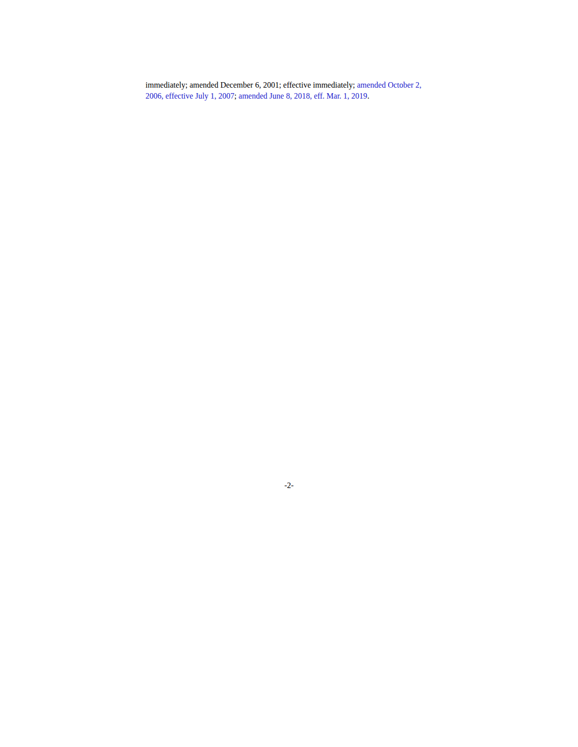immediately; amended December 6, 2001; effective immediately; amended October 2, 2006, effective July 1, 2007; amended June 8, 2018, eff. Mar. 1, 2019.
-2-